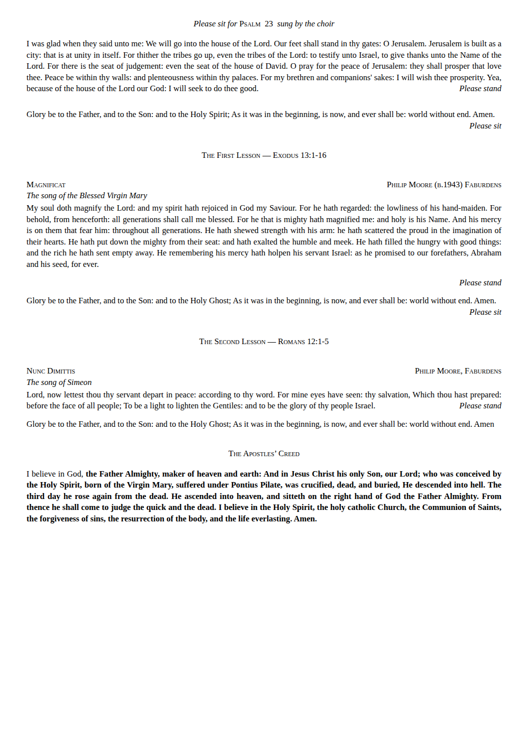Please sit for Psalm 23 sung by the choir
I was glad when they said unto me: We will go into the house of the Lord. Our feet shall stand in thy gates: O Jerusalem. Jerusalem is built as a city: that is at unity in itself. For thither the tribes go up, even the tribes of the Lord: to testify unto Israel, to give thanks unto the Name of the Lord. For there is the seat of judgement: even the seat of the house of David. O pray for the peace of Jerusalem: they shall prosper that love thee. Peace be within thy walls: and plenteousness within thy palaces. For my brethren and companions' sakes: I will wish thee prosperity. Yea, because of the house of the Lord our God: I will seek to do thee good. Please stand
Glory be to the Father, and to the Son: and to the Holy Spirit; As it was in the beginning, is now, and ever shall be: world without end. Amen. Please sit
The First Lesson — Exodus 13:1-16
Magnificat Philip Moore (b.1943) Faburdens
The song of the Blessed Virgin Mary
My soul doth magnify the Lord: and my spirit hath rejoiced in God my Saviour. For he hath regarded: the lowliness of his hand-maiden. For behold, from henceforth: all generations shall call me blessed. For he that is mighty hath magnified me: and holy is his Name. And his mercy is on them that fear him: throughout all generations. He hath shewed strength with his arm: he hath scattered the proud in the imagination of their hearts. He hath put down the mighty from their seat: and hath exalted the humble and meek. He hath filled the hungry with good things: and the rich he hath sent empty away. He remembering his mercy hath holpen his servant Israel: as he promised to our forefathers, Abraham and his seed, for ever.
Please stand
Glory be to the Father, and to the Son: and to the Holy Ghost; As it was in the beginning, is now, and ever shall be: world without end. Amen. Please sit
The Second Lesson — Romans 12:1-5
Nunc Dimittis Philip Moore, Faburdens
The song of Simeon
Lord, now lettest thou thy servant depart in peace: according to thy word. For mine eyes have seen: thy salvation, Which thou hast prepared: before the face of all people; To be a light to lighten the Gentiles: and to be the glory of thy people Israel. Please stand
Glory be to the Father, and to the Son: and to the Holy Ghost; As it was in the beginning, is now, and ever shall be: world without end. Amen
The Apostles’ Creed
I believe in God, the Father Almighty, maker of heaven and earth: And in Jesus Christ his only Son, our Lord; who was conceived by the Holy Spirit, born of the Virgin Mary, suffered under Pontius Pilate, was crucified, dead, and buried, He descended into hell. The third day he rose again from the dead. He ascended into heaven, and sitteth on the right hand of God the Father Almighty. From thence he shall come to judge the quick and the dead. I believe in the Holy Spirit, the holy catholic Church, the Communion of Saints, the forgiveness of sins, the resurrection of the body, and the life everlasting. Amen.